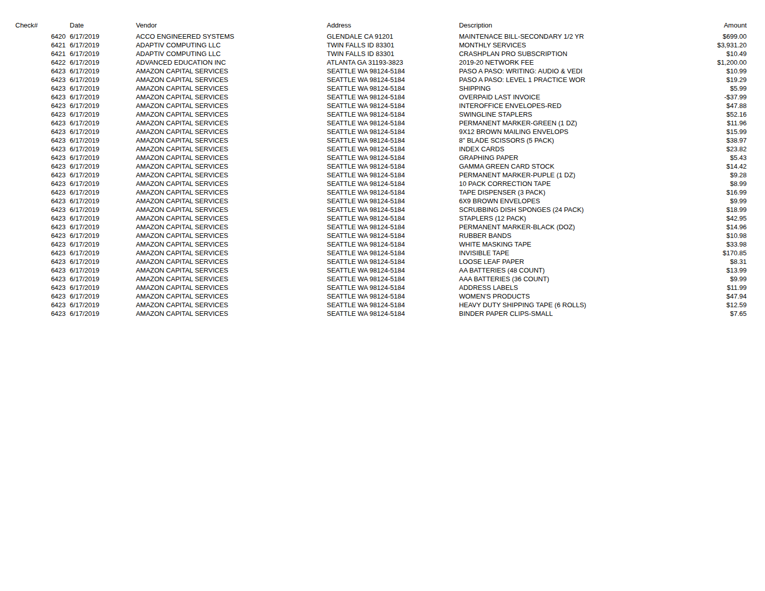| Check# | Date | Vendor | Address | Description | Amount |
| --- | --- | --- | --- | --- | --- |
| 6420 | 6/17/2019 | ACCO ENGINEERED SYSTEMS | GLENDALE CA 91201 | MAINTENACE BILL-SECONDARY 1/2 YR | $699.00 |
| 6421 | 6/17/2019 | ADAPTIV COMPUTING LLC | TWIN FALLS ID 83301 | MONTHLY SERVICES | $3,931.20 |
| 6421 | 6/17/2019 | ADAPTIV COMPUTING LLC | TWIN FALLS ID 83301 | CRASHPLAN PRO SUBSCRIPTION | $10.49 |
| 6422 | 6/17/2019 | ADVANCED EDUCATION INC | ATLANTA GA 31193-3823 | 2019-20 NETWORK FEE | $1,200.00 |
| 6423 | 6/17/2019 | AMAZON CAPITAL SERVICES | SEATTLE WA 98124-5184 | PASO A PASO: WRITING: AUDIO & VEDI | $10.99 |
| 6423 | 6/17/2019 | AMAZON CAPITAL SERVICES | SEATTLE WA 98124-5184 | PASO A PASO: LEVEL 1 PRACTICE WOR | $19.29 |
| 6423 | 6/17/2019 | AMAZON CAPITAL SERVICES | SEATTLE WA 98124-5184 | SHIPPING | $5.99 |
| 6423 | 6/17/2019 | AMAZON CAPITAL SERVICES | SEATTLE WA 98124-5184 | OVERPAID LAST INVOICE | -$37.99 |
| 6423 | 6/17/2019 | AMAZON CAPITAL SERVICES | SEATTLE WA 98124-5184 | INTEROFFICE ENVELOPES-RED | $47.88 |
| 6423 | 6/17/2019 | AMAZON CAPITAL SERVICES | SEATTLE WA 98124-5184 | SWINGLINE STAPLERS | $52.16 |
| 6423 | 6/17/2019 | AMAZON CAPITAL SERVICES | SEATTLE WA 98124-5184 | PERMANENT MARKER-GREEN (1 DZ) | $11.96 |
| 6423 | 6/17/2019 | AMAZON CAPITAL SERVICES | SEATTLE WA 98124-5184 | 9X12 BROWN MAILING ENVELOPS | $15.99 |
| 6423 | 6/17/2019 | AMAZON CAPITAL SERVICES | SEATTLE WA 98124-5184 | 8" BLADE SCISSORS (5 PACK) | $38.97 |
| 6423 | 6/17/2019 | AMAZON CAPITAL SERVICES | SEATTLE WA 98124-5184 | INDEX CARDS | $23.82 |
| 6423 | 6/17/2019 | AMAZON CAPITAL SERVICES | SEATTLE WA 98124-5184 | GRAPHING PAPER | $5.43 |
| 6423 | 6/17/2019 | AMAZON CAPITAL SERVICES | SEATTLE WA 98124-5184 | GAMMA GREEN CARD STOCK | $14.42 |
| 6423 | 6/17/2019 | AMAZON CAPITAL SERVICES | SEATTLE WA 98124-5184 | PERMANENT MARKER-PUPLE (1 DZ) | $9.28 |
| 6423 | 6/17/2019 | AMAZON CAPITAL SERVICES | SEATTLE WA 98124-5184 | 10 PACK CORRECTION TAPE | $8.99 |
| 6423 | 6/17/2019 | AMAZON CAPITAL SERVICES | SEATTLE WA 98124-5184 | TAPE DISPENSER (3 PACK) | $16.99 |
| 6423 | 6/17/2019 | AMAZON CAPITAL SERVICES | SEATTLE WA 98124-5184 | 6X9 BROWN ENVELOPES | $9.99 |
| 6423 | 6/17/2019 | AMAZON CAPITAL SERVICES | SEATTLE WA 98124-5184 | SCRUBBING DISH SPONGES (24 PACK) | $18.99 |
| 6423 | 6/17/2019 | AMAZON CAPITAL SERVICES | SEATTLE WA 98124-5184 | STAPLERS (12 PACK) | $42.95 |
| 6423 | 6/17/2019 | AMAZON CAPITAL SERVICES | SEATTLE WA 98124-5184 | PERMANENT MARKER-BLACK (DOZ) | $14.96 |
| 6423 | 6/17/2019 | AMAZON CAPITAL SERVICES | SEATTLE WA 98124-5184 | RUBBER BANDS | $10.98 |
| 6423 | 6/17/2019 | AMAZON CAPITAL SERVICES | SEATTLE WA 98124-5184 | WHITE MASKING TAPE | $33.98 |
| 6423 | 6/17/2019 | AMAZON CAPITAL SERVICES | SEATTLE WA 98124-5184 | INVISIBLE TAPE | $170.85 |
| 6423 | 6/17/2019 | AMAZON CAPITAL SERVICES | SEATTLE WA 98124-5184 | LOOSE LEAF PAPER | $8.31 |
| 6423 | 6/17/2019 | AMAZON CAPITAL SERVICES | SEATTLE WA 98124-5184 | AA BATTERIES (48 COUNT) | $13.99 |
| 6423 | 6/17/2019 | AMAZON CAPITAL SERVICES | SEATTLE WA 98124-5184 | AAA BATTERIES (36 COUNT) | $9.99 |
| 6423 | 6/17/2019 | AMAZON CAPITAL SERVICES | SEATTLE WA 98124-5184 | ADDRESS LABELS | $11.99 |
| 6423 | 6/17/2019 | AMAZON CAPITAL SERVICES | SEATTLE WA 98124-5184 | WOMEN'S PRODUCTS | $47.94 |
| 6423 | 6/17/2019 | AMAZON CAPITAL SERVICES | SEATTLE WA 98124-5184 | HEAVY DUTY SHIPPING TAPE (6 ROLLS) | $12.59 |
| 6423 | 6/17/2019 | AMAZON CAPITAL SERVICES | SEATTLE WA 98124-5184 | BINDER PAPER CLIPS-SMALL | $7.65 |